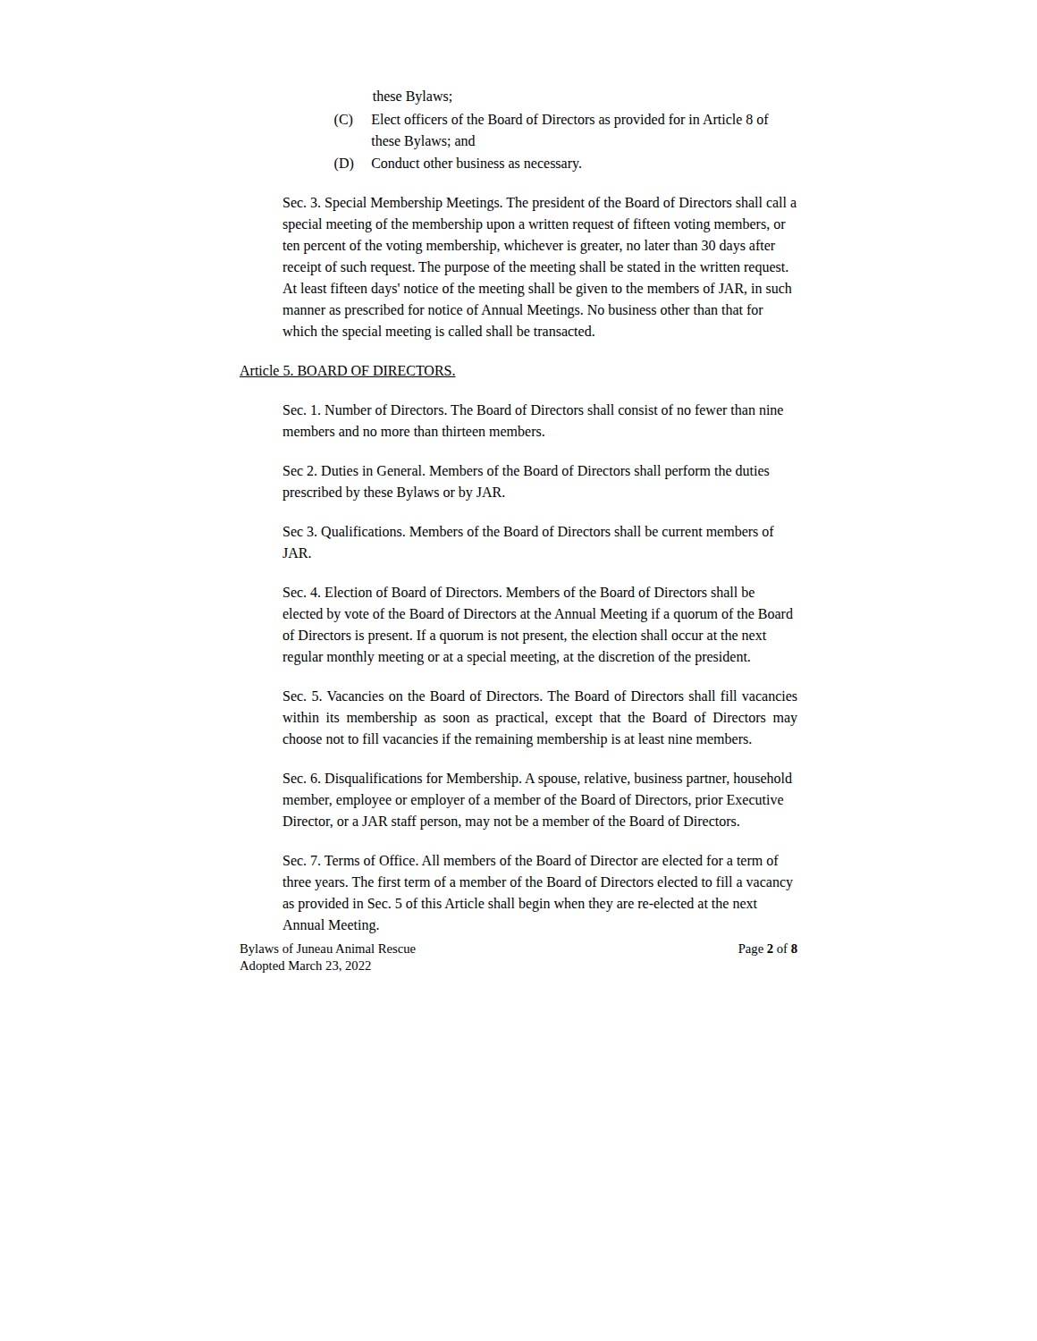these Bylaws;
(C) Elect officers of the Board of Directors as provided for in Article 8 of these Bylaws; and
(D) Conduct other business as necessary.
Sec. 3. Special Membership Meetings. The president of the Board of Directors shall call a special meeting of the membership upon a written request of fifteen voting members, or ten percent of the voting membership, whichever is greater, no later than 30 days after receipt of such request. The purpose of the meeting shall be stated in the written request. At least fifteen days' notice of the meeting shall be given to the members of JAR, in such manner as prescribed for notice of Annual Meetings. No business other than that for which the special meeting is called shall be transacted.
Article 5. BOARD OF DIRECTORS.
Sec. 1. Number of Directors. The Board of Directors shall consist of no fewer than nine members and no more than thirteen members.
Sec 2. Duties in General. Members of the Board of Directors shall perform the duties prescribed by these Bylaws or by JAR.
Sec 3. Qualifications. Members of the Board of Directors shall be current members of JAR.
Sec. 4. Election of Board of Directors. Members of the Board of Directors shall be elected by vote of the Board of Directors at the Annual Meeting if a quorum of the Board of Directors is present. If a quorum is not present, the election shall occur at the next regular monthly meeting or at a special meeting, at the discretion of the president.
Sec. 5. Vacancies on the Board of Directors. The Board of Directors shall fill vacancies within its membership as soon as practical, except that the Board of Directors may choose not to fill vacancies if the remaining membership is at least nine members.
Sec. 6. Disqualifications for Membership. A spouse, relative, business partner, household member, employee or employer of a member of the Board of Directors, prior Executive Director, or a JAR staff person, may not be a member of the Board of Directors.
Sec. 7. Terms of Office. All members of the Board of Director are elected for a term of three years. The first term of a member of the Board of Directors elected to fill a vacancy as provided in Sec. 5 of this Article shall begin when they are re-elected at the next Annual Meeting.
Bylaws of Juneau Animal Rescue
Adopted March 23, 2022
Page 2 of 8